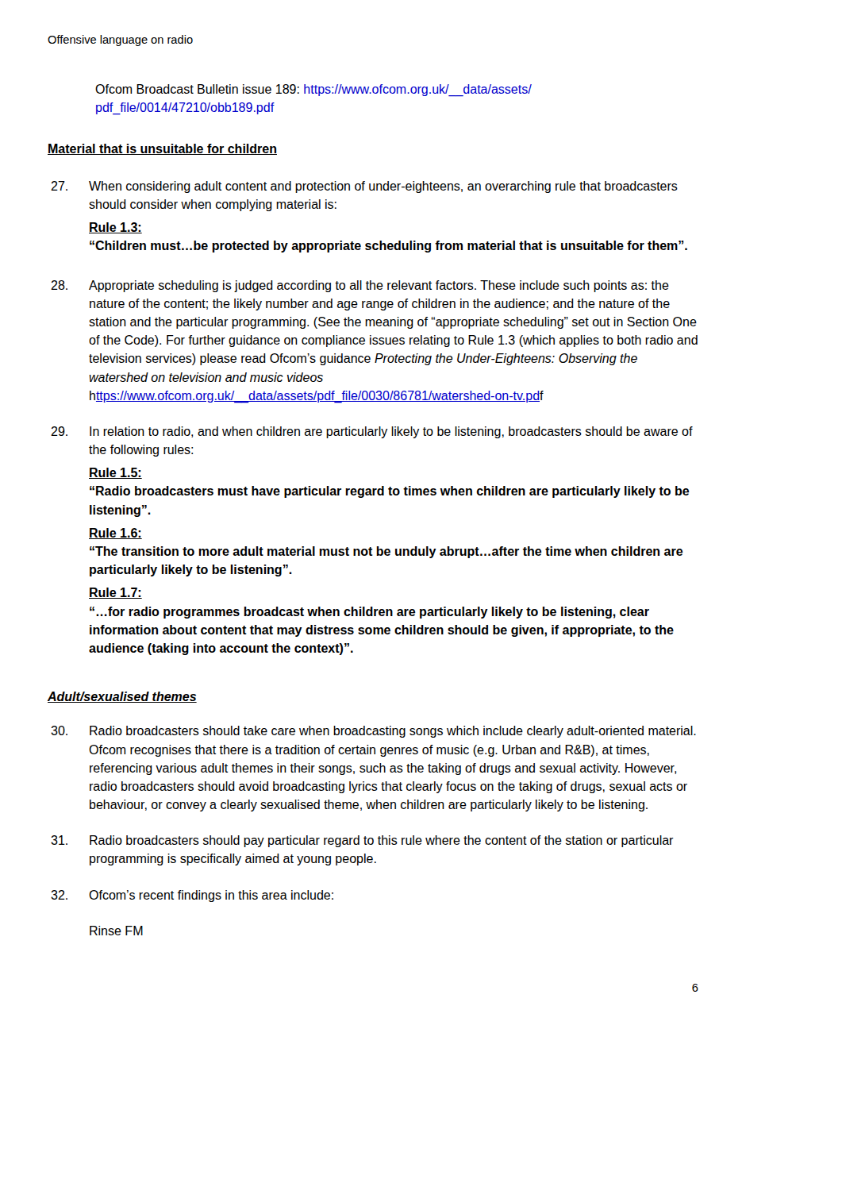Offensive language on radio
Ofcom Broadcast Bulletin issue 189: https://www.ofcom.org.uk/__data/assets/
pdf_file/0014/47210/obb189.pdf
Material that is unsuitable for children
27.
When considering adult content and protection of under-eighteens, an overarching rule that broadcasters should consider when complying material is: Rule 1.3: “Children must…be protected by appropriate scheduling from material that is unsuitable for them”.
28.
Appropriate scheduling is judged according to all the relevant factors. These include such points as: the nature of the content; the likely number and age range of children in the audience; and the nature of the station and the particular programming. (See the meaning of “appropriate scheduling” set out in Section One of the Code). For further guidance on compliance issues relating to Rule 1.3 (which applies to both radio and television services) please read Ofcom’s guidance Protecting the Under-Eighteens: Observing the watershed on television and music videos
https://www.ofcom.org.uk/__data/assets/pdf_file/0030/86781/watershed-on-tv.pdf
29.
In relation to radio, and when children are particularly likely to be listening, broadcasters should be aware of the following rules: Rule 1.5: “Radio broadcasters must have particular regard to times when children are particularly likely to be listening”. Rule 1.6: “The transition to more adult material must not be unduly abrupt…after the time when children are particularly likely to be listening”. Rule 1.7: “…for radio programmes broadcast when children are particularly likely to be listening, clear information about content that may distress some children should be given, if appropriate, to the audience (taking into account the context)”.
Adult/sexualised themes
30.
Radio broadcasters should take care when broadcasting songs which include clearly adult-oriented material. Ofcom recognises that there is a tradition of certain genres of music (e.g. Urban and R&B), at times, referencing various adult themes in their songs, such as the taking of drugs and sexual activity. However, radio broadcasters should avoid broadcasting lyrics that clearly focus on the taking of drugs, sexual acts or behaviour, or convey a clearly sexualised theme, when children are particularly likely to be listening.
31.
Radio broadcasters should pay particular regard to this rule where the content of the station or particular programming is specifically aimed at young people.
32.
Ofcom’s recent findings in this area include:
Rinse FM
6